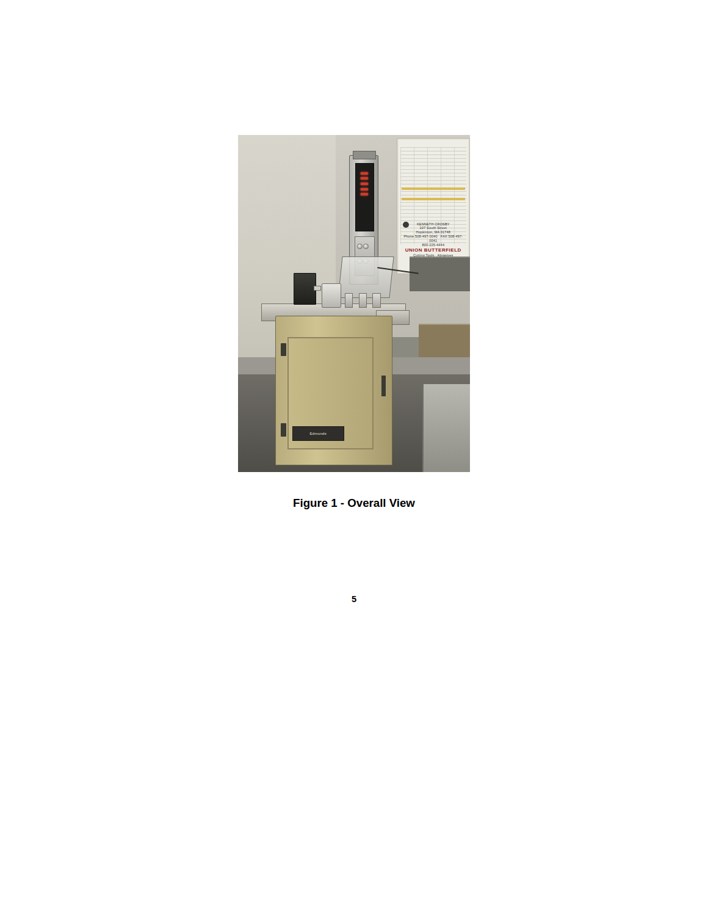KENNETH CROSBY
107 South Street
Hopkinton, MA 01748
Phone 508-497-0040 FAX 508-497-0041
800-225-4444
UNION BUTTERFIELD Cutting Tools · Abrasives
Edmunds
Figure 1 - Overall View
5